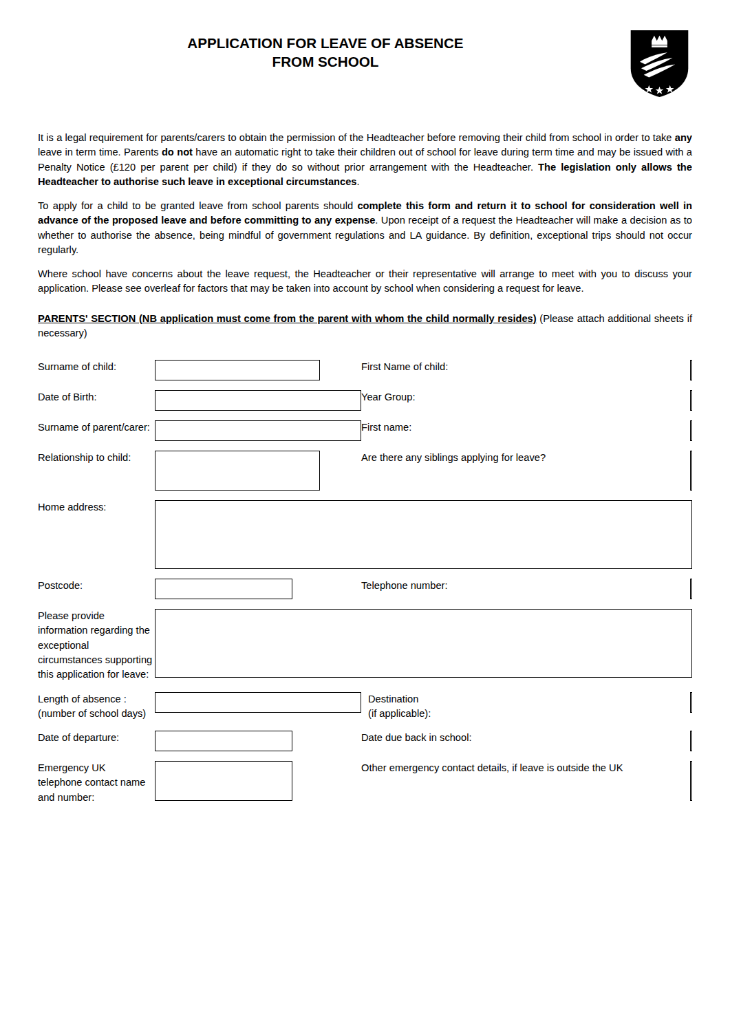APPLICATION FOR LEAVE OF ABSENCE
FROM SCHOOL
It is a legal requirement for parents/carers to obtain the permission of the Headteacher before removing their child from school in order to take any leave in term time. Parents do not have an automatic right to take their children out of school for leave during term time and may be issued with a Penalty Notice (£120 per parent per child) if they do so without prior arrangement with the Headteacher. The legislation only allows the Headteacher to authorise such leave in exceptional circumstances.
To apply for a child to be granted leave from school parents should complete this form and return it to school for consideration well in advance of the proposed leave and before committing to any expense. Upon receipt of a request the Headteacher will make a decision as to whether to authorise the absence, being mindful of government regulations and LA guidance. By definition, exceptional trips should not occur regularly.
Where school have concerns about the leave request, the Headteacher or their representative will arrange to meet with you to discuss your application. Please see overleaf for factors that may be taken into account by school when considering a request for leave.
PARENTS' SECTION (NB application must come from the parent with whom the child normally resides) (Please attach additional sheets if necessary)
| Surname of child: | | First Name of child: | |
| Date of Birth: | | Year Group: | |
| Surname of parent/carer: | | First name: | |
| Relationship to child: | | Are there any siblings applying for leave? | |
| Home address: | |
| Postcode: | | Telephone number: | |
| Please provide information regarding the exceptional circumstances supporting this application for leave: | |
| Length of absence : (number of school days) | | Destination (if applicable): | |
| Date of departure: | | Date due back in school: | |
| Emergency UK telephone contact name and number: | | Other emergency contact details, if leave is outside the UK | |